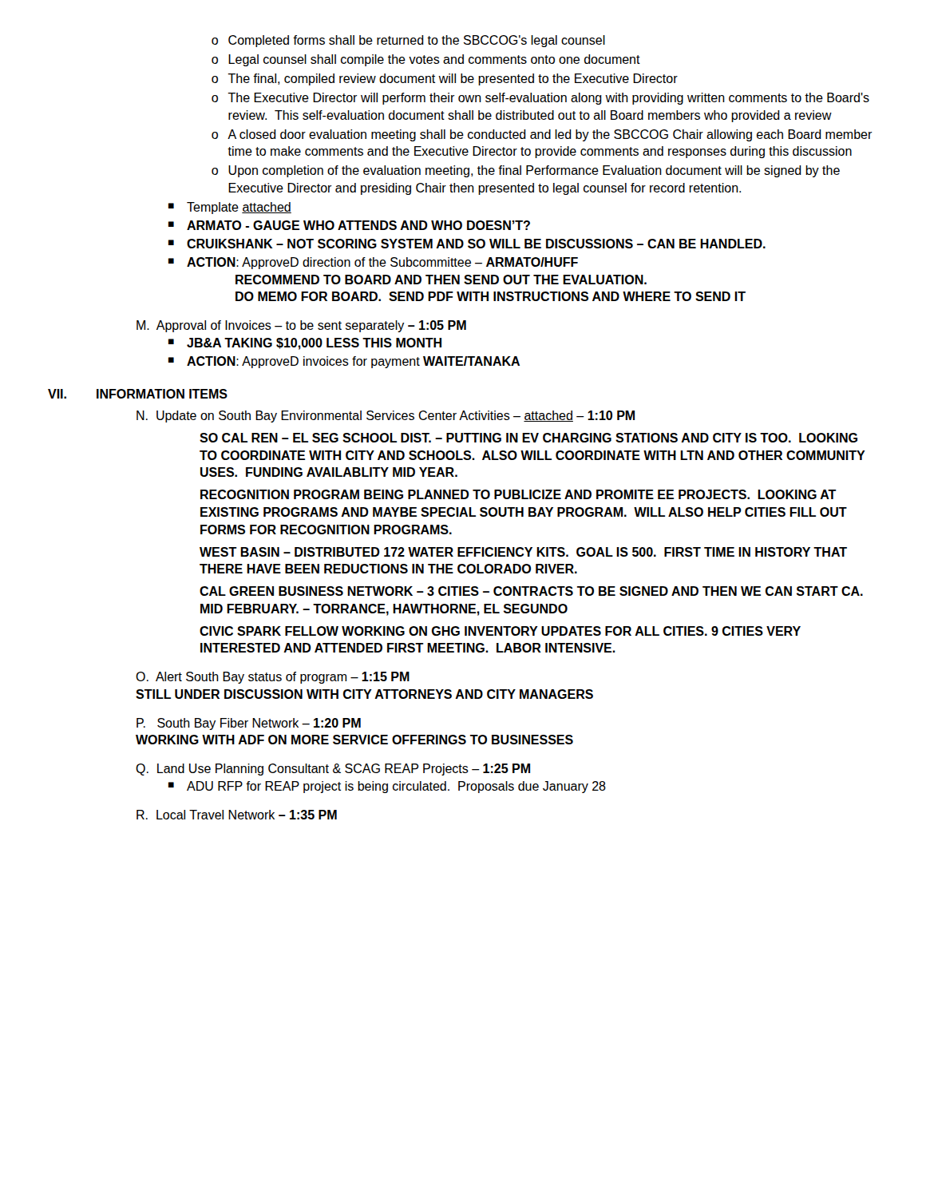Completed forms shall be returned to the SBCCOG's legal counsel
Legal counsel shall compile the votes and comments onto one document
The final, compiled review document will be presented to the Executive Director
The Executive Director will perform their own self-evaluation along with providing written comments to the Board's review. This self-evaluation document shall be distributed out to all Board members who provided a review
A closed door evaluation meeting shall be conducted and led by the SBCCOG Chair allowing each Board member time to make comments and the Executive Director to provide comments and responses during this discussion
Upon completion of the evaluation meeting, the final Performance Evaluation document will be signed by the Executive Director and presiding Chair then presented to legal counsel for record retention.
Template attached
ARMATO - GAUGE WHO ATTENDS AND WHO DOESN’T?
CRUIKSHANK – NOT SCORING SYSTEM AND SO WILL BE DISCUSSIONS – CAN BE HANDLED.
ACTION: ApproveD direction of the Subcommittee – ARMATO/HUFF
RECOMMEND TO BOARD AND THEN SEND OUT THE EVALUATION.
DO MEMO FOR BOARD. SEND PDF WITH INSTRUCTIONS AND WHERE TO SEND IT
M. Approval of Invoices – to be sent separately – 1:05 PM
JB&A TAKING $10,000 LESS THIS MONTH
ACTION: ApproveD invoices for payment WAITE/TANAKA
VII. INFORMATION ITEMS
N. Update on South Bay Environmental Services Center Activities – attached – 1:10 PM
SO CAL REN – EL SEG SCHOOL DIST. – PUTTING IN EV CHARGING STATIONS AND CITY IS TOO. LOOKING TO COORDINATE WITH CITY AND SCHOOLS. ALSO WILL COORDINATE WITH LTN AND OTHER COMMUNITY USES. FUNDING AVAILABLITY MID YEAR.
RECOGNITION PROGRAM BEING PLANNED TO PUBLICIZE AND PROMITE EE PROJECTS. LOOKING AT EXISTING PROGRAMS AND MAYBE SPECIAL SOUTH BAY PROGRAM. WILL ALSO HELP CITIES FILL OUT FORMS FOR RECOGNITION PROGRAMS.
WEST BASIN – DISTRIBUTED 172 WATER EFFICIENCY KITS. GOAL IS 500. FIRST TIME IN HISTORY THAT THERE HAVE BEEN REDUCTIONS IN THE COLORADO RIVER.
CAL GREEN BUSINESS NETWORK – 3 CITIES – CONTRACTS TO BE SIGNED AND THEN WE CAN START CA. MID FEBRUARY. – TORRANCE, HAWTHORNE, EL SEGUNDO
CIVIC SPARK FELLOW WORKING ON GHG INVENTORY UPDATES FOR ALL CITIES. 9 CITIES VERY INTERESTED AND ATTENDED FIRST MEETING. LABOR INTENSIVE.
O. Alert South Bay status of program – 1:15 PM
STILL UNDER DISCUSSION WITH CITY ATTORNEYS AND CITY MANAGERS
P. South Bay Fiber Network – 1:20 PM
WORKING WITH ADF ON MORE SERVICE OFFERINGS TO BUSINESSES
Q. Land Use Planning Consultant & SCAG REAP Projects – 1:25 PM
ADU RFP for REAP project is being circulated. Proposals due January 28
R. Local Travel Network – 1:35 PM